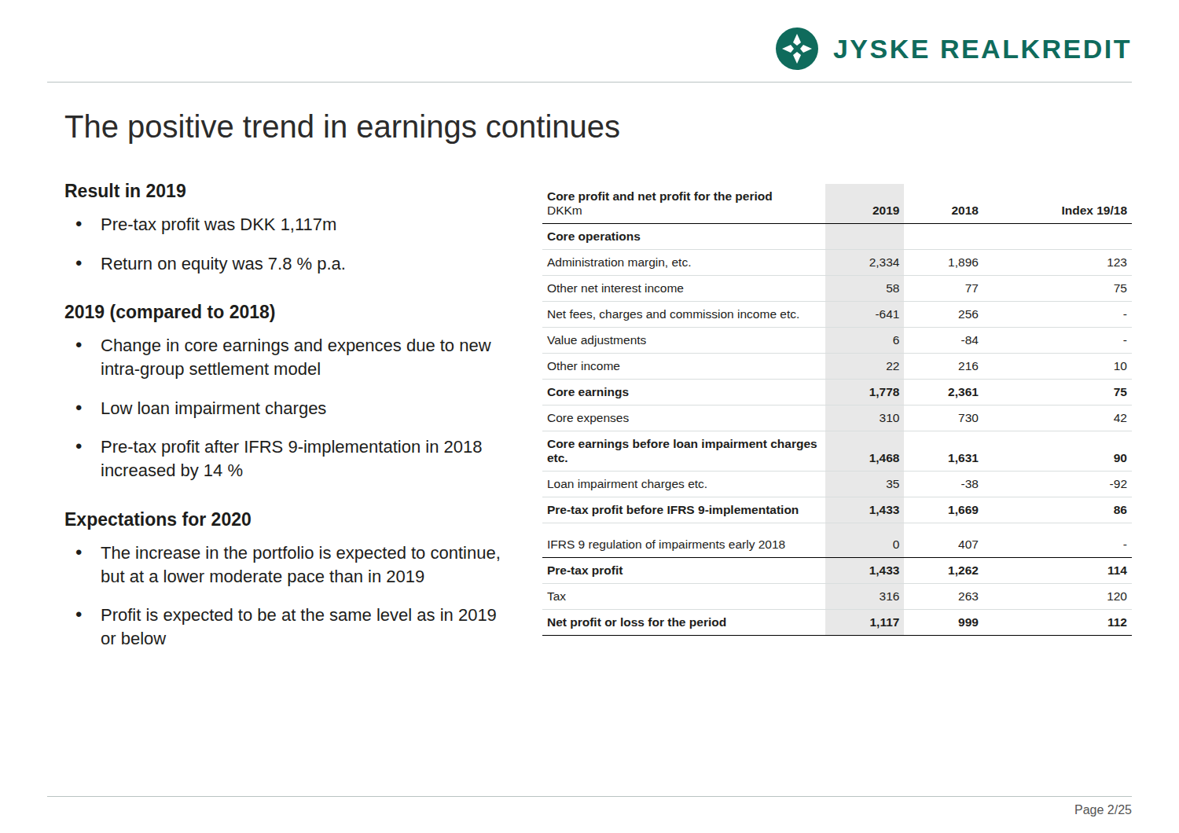JYSKE REALKREDIT
The positive trend in earnings continues
Result in 2019
Pre-tax profit was DKK 1,117m
Return on equity was 7.8 % p.a.
2019 (compared to 2018)
Change in core earnings and expences due to new intra-group settlement model
Low loan impairment charges
Pre-tax profit after IFRS 9-implementation in 2018 increased by 14 %
Expectations for 2020
The increase in the portfolio is expected to continue, but at a lower moderate pace than in 2019
Profit is expected to be at the same level as in 2019 or below
| Core profit and net profit for the period DKKm | 2019 | 2018 | Index 19/18 |
| --- | --- | --- | --- |
| Core operations | | | |
| Administration margin, etc. | 2,334 | 1,896 | 123 |
| Other net interest income | 58 | 77 | 75 |
| Net fees, charges and commission income etc. | -641 | 256 | - |
| Value adjustments | 6 | -84 | - |
| Other income | 22 | 216 | 10 |
| Core earnings | 1,778 | 2,361 | 75 |
| Core expenses | 310 | 730 | 42 |
| Core earnings before loan impairment charges etc. | 1,468 | 1,631 | 90 |
| Loan impairment charges etc. | 35 | -38 | -92 |
| Pre-tax profit before IFRS 9-implementation | 1,433 | 1,669 | 86 |
| IFRS 9 regulation of impairments early 2018 | 0 | 407 | - |
| Pre-tax profit | 1,433 | 1,262 | 114 |
| Tax | 316 | 263 | 120 |
| Net profit or loss for the period | 1,117 | 999 | 112 |
Page 2/25